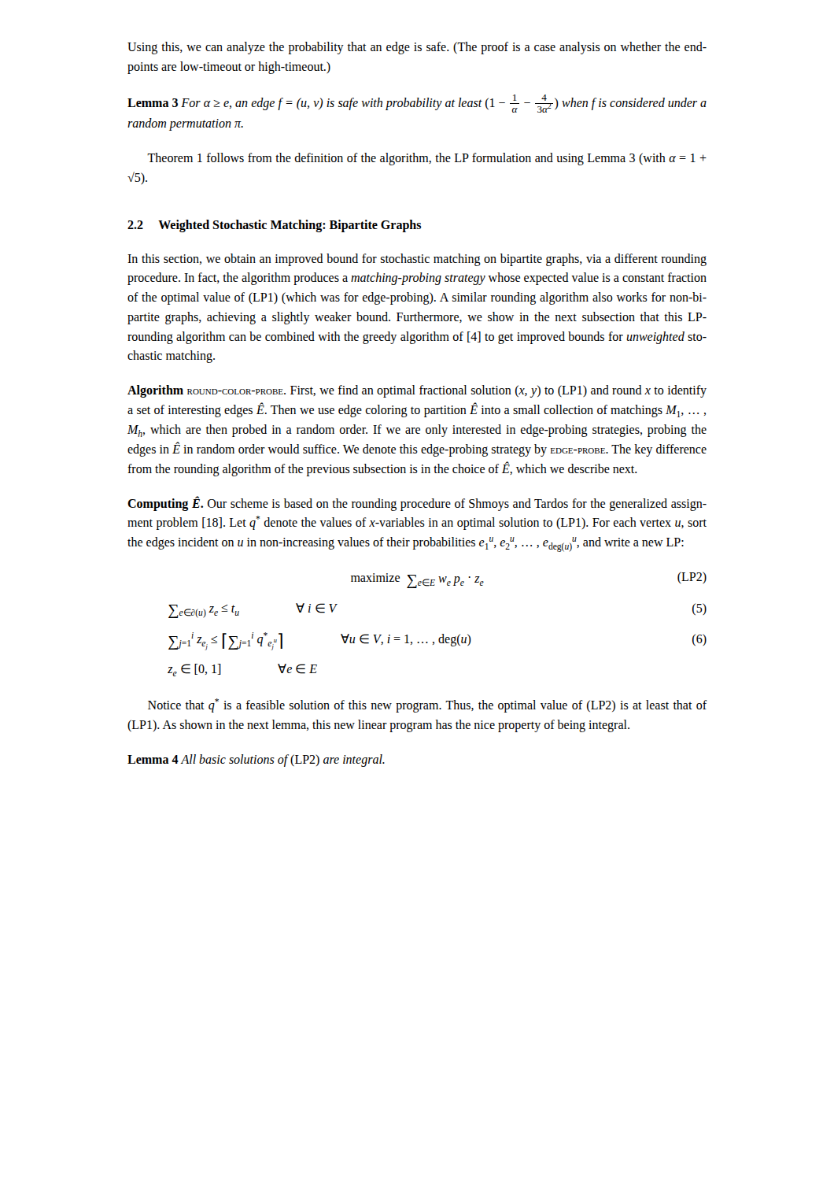Using this, we can analyze the probability that an edge is safe. (The proof is a case analysis on whether the end-points are low-timeout or high-timeout.)
Lemma 3 For α ≥ e, an edge f = (u, v) is safe with probability at least (1 − 1 α − 43α2) when f is considered under a random permutation π.
Theorem 1 follows from the definition of the algorithm, the LP formulation and using Lemma 3 (with α = 1 + √5).
2.2 Weighted Stochastic Matching: Bipartite Graphs
In this section, we obtain an improved bound for stochastic matching on bipartite graphs, via a different rounding procedure. In fact, the algorithm produces a matching-probing strategy whose expected value is a constant fraction of the optimal value of (LP1) (which was for edge-probing). A similar rounding algorithm also works for non-bipartite graphs, achieving a slightly weaker bound. Furthermore, we show in the next subsection that this LP-rounding algorithm can be combined with the greedy algorithm of [4] to get improved bounds for unweighted stochastic matching.
Algorithm round-color-probe. First, we find an optimal fractional solution (x, y) to (LP1) and round x to identify a set of interesting edges Ê. Then we use edge coloring to partition Ê into a small collection of matchings M1, … , Mh, which are then probed in a random order. If we are only interested in edge-probing strategies, probing the edges in Ê in random order would suffice. We denote this edge-probing strategy by edge-probe. The key difference from the rounding algorithm of the previous subsection is in the choice of Ê, which we describe next.
Computing Ê. Our scheme is based on the rounding procedure of Shmoys and Tardos for the generalized assignment problem [18]. Let q* denote the values of x-variables in an optimal solution to (LP1). For each vertex u, sort the edges incident on u in non-increasing values of their probabilities e1u, e2u, … , edeg(u)u, and write a new LP:
maximize ∑e∈E we pe · ze (LP2)
∑e∈∂(u) ze ≤ tu ∀ i ∈ V (5)
∑j=1i zej ≤ ⌈∑j=1i q*eju⌉ ∀u ∈ V, i = 1, … , deg(u) (6)
ze ∈ [0, 1] ∀e ∈ E
Notice that q* is a feasible solution of this new program. Thus, the optimal value of (LP2) is at least that of (LP1). As shown in the next lemma, this new linear program has the nice property of being integral.
Lemma 4 All basic solutions of (LP2) are integral.